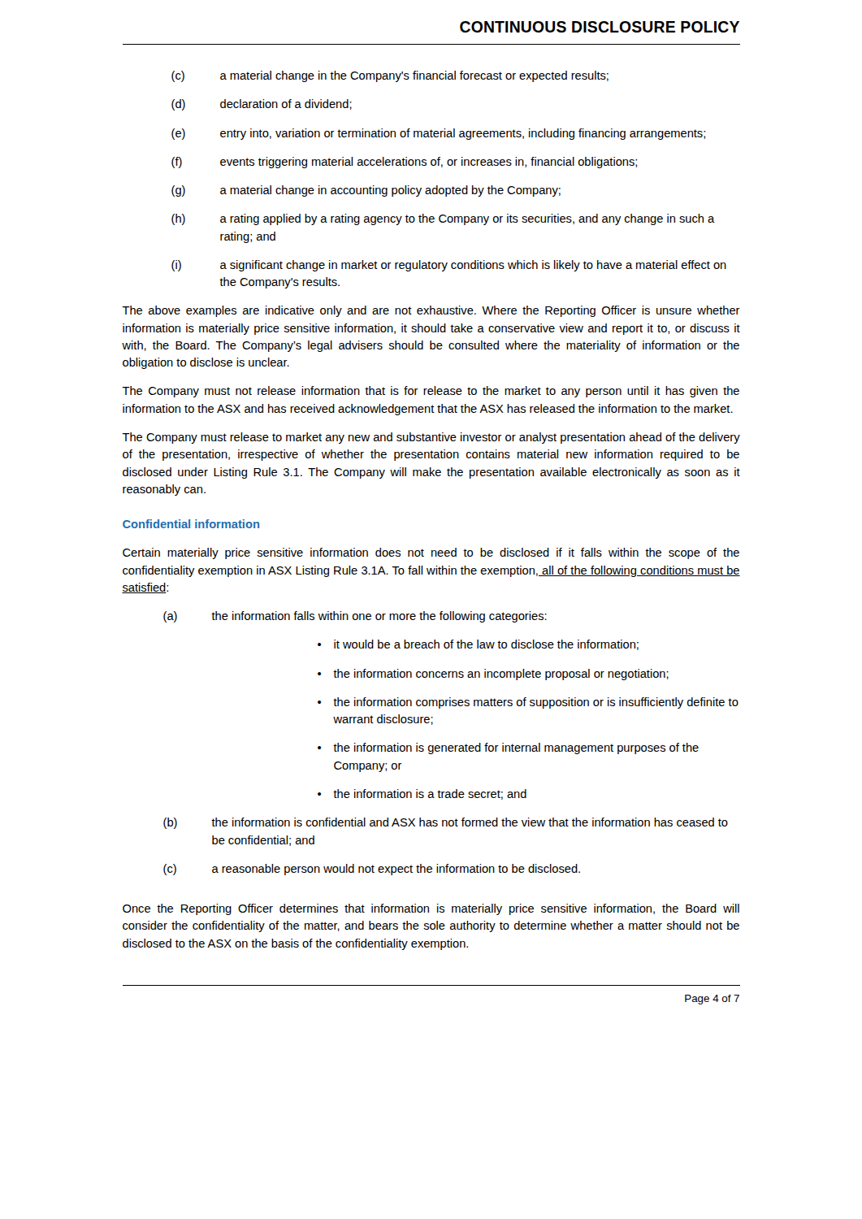CONTINUOUS DISCLOSURE POLICY
(c) a material change in the Company's financial forecast or expected results;
(d) declaration of a dividend;
(e) entry into, variation or termination of material agreements, including financing arrangements;
(f) events triggering material accelerations of, or increases in, financial obligations;
(g) a material change in accounting policy adopted by the Company;
(h) a rating applied by a rating agency to the Company or its securities, and any change in such a rating; and
(i) a significant change in market or regulatory conditions which is likely to have a material effect on the Company's results.
The above examples are indicative only and are not exhaustive. Where the Reporting Officer is unsure whether information is materially price sensitive information, it should take a conservative view and report it to, or discuss it with, the Board. The Company’s legal advisers should be consulted where the materiality of information or the obligation to disclose is unclear.
The Company must not release information that is for release to the market to any person until it has given the information to the ASX and has received acknowledgement that the ASX has released the information to the market.
The Company must release to market any new and substantive investor or analyst presentation ahead of the delivery of the presentation, irrespective of whether the presentation contains material new information required to be disclosed under Listing Rule 3.1. The Company will make the presentation available electronically as soon as it reasonably can.
Confidential information
Certain materially price sensitive information does not need to be disclosed if it falls within the scope of the confidentiality exemption in ASX Listing Rule 3.1A. To fall within the exemption, all of the following conditions must be satisfied:
(a) the information falls within one or more the following categories:
it would be a breach of the law to disclose the information;
the information concerns an incomplete proposal or negotiation;
the information comprises matters of supposition or is insufficiently definite to warrant disclosure;
the information is generated for internal management purposes of the Company; or
the information is a trade secret; and
(b) the information is confidential and ASX has not formed the view that the information has ceased to be confidential; and
(c) a reasonable person would not expect the information to be disclosed.
Once the Reporting Officer determines that information is materially price sensitive information, the Board will consider the confidentiality of the matter, and bears the sole authority to determine whether a matter should not be disclosed to the ASX on the basis of the confidentiality exemption.
Page 4 of 7